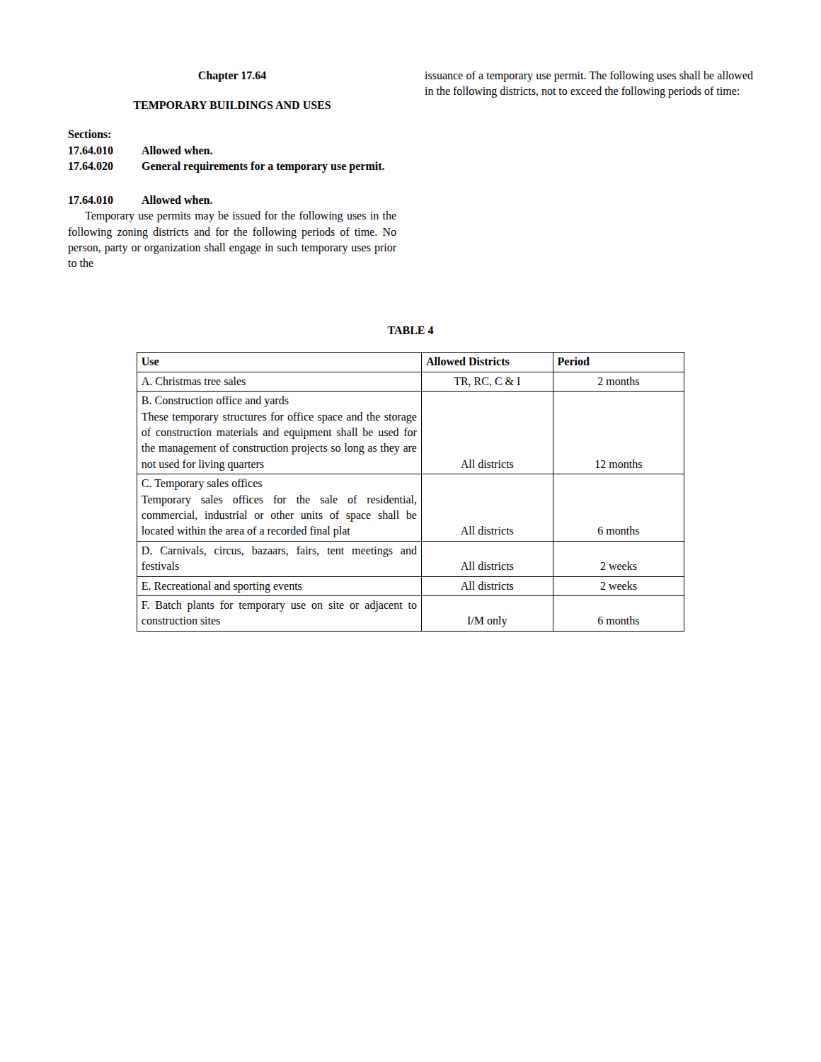Chapter 17.64
TEMPORARY BUILDINGS AND USES
Sections:
| 17.64.010 | Allowed when. |
| 17.64.020 | General requirements for a temporary use permit. |
17.64.010 Allowed when.
Temporary use permits may be issued for the following uses in the following zoning districts and for the following periods of time. No person, party or organization shall engage in such temporary uses prior to the
issuance of a temporary use permit. The following uses shall be allowed in the following districts, not to exceed the following periods of time:
TABLE 4
| Use | Allowed Districts | Period |
| --- | --- | --- |
| A. Christmas tree sales | TR, RC, C & I | 2 months |
| B. Construction office and yards These temporary structures for office space and the storage of construction materials and equipment shall be used for the management of construction projects so long as they are not used for living quarters | All districts | 12 months |
| C. Temporary sales offices Temporary sales offices for the sale of residential, commercial, industrial or other units of space shall be located within the area of a recorded final plat | All districts | 6 months |
| D. Carnivals, circus, bazaars, fairs, tent meetings and festivals | All districts | 2 weeks |
| E. Recreational and sporting events | All districts | 2 weeks |
| F. Batch plants for temporary use on site or adjacent to construction sites | I/M only | 6 months |